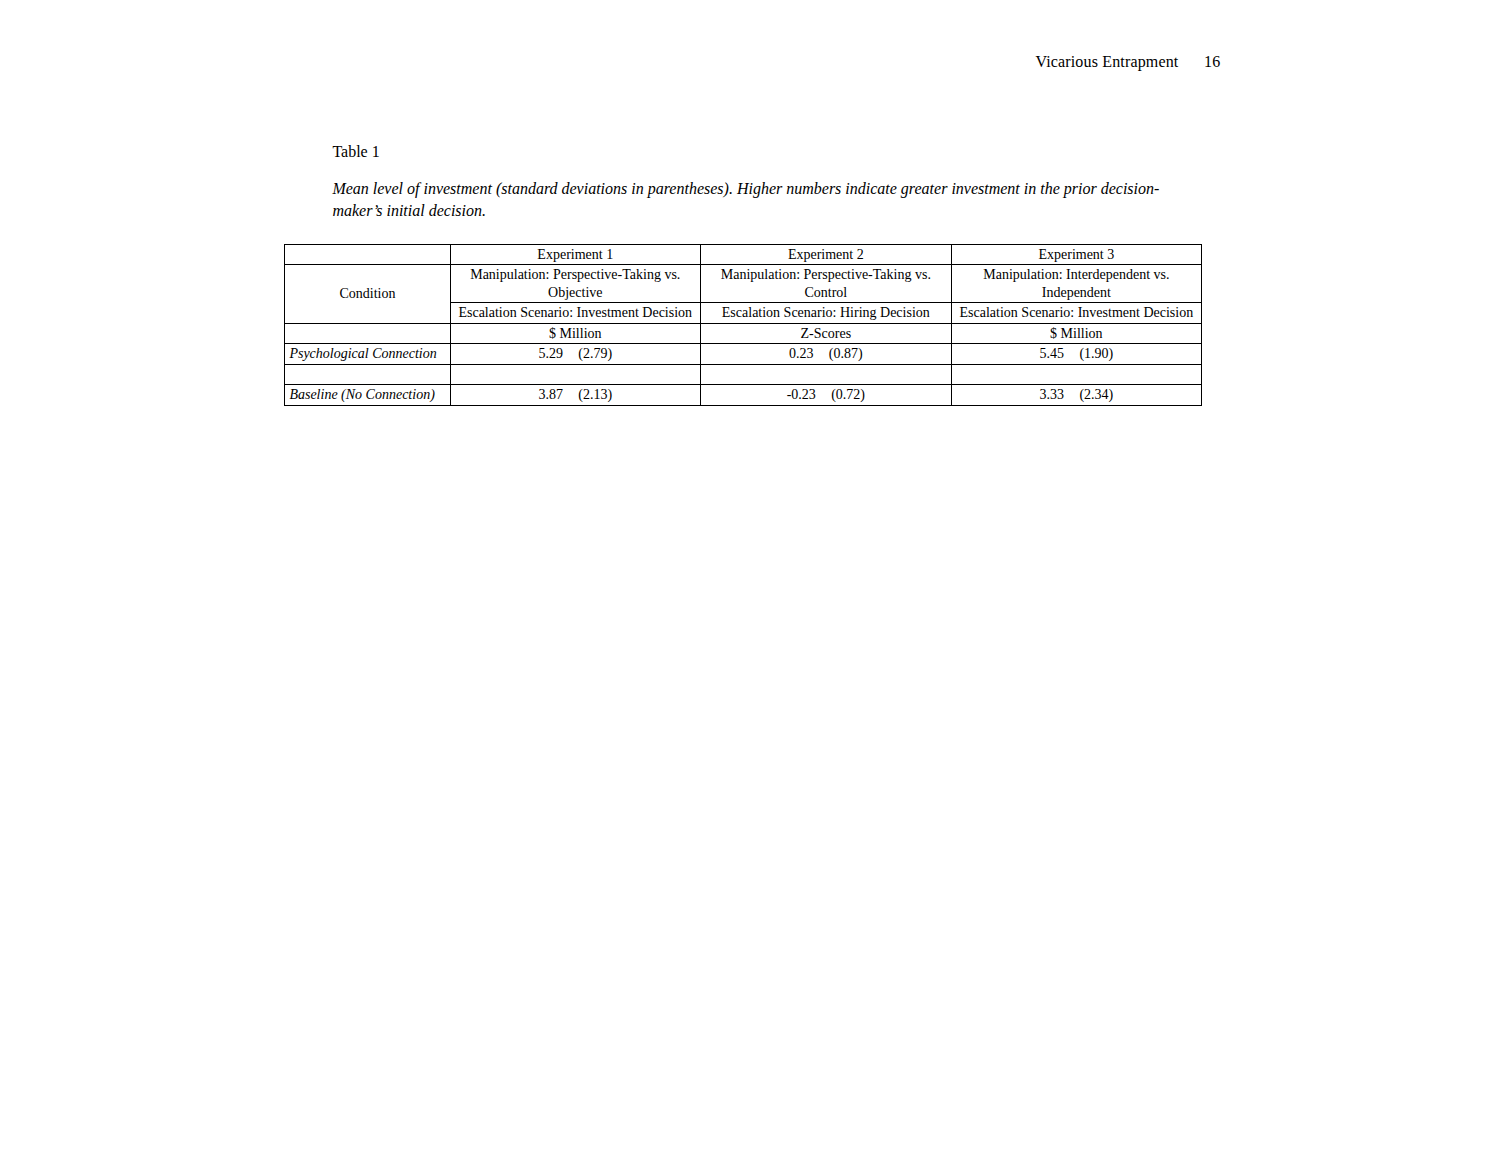Vicarious Entrapment16
Table 1
Mean level of investment (standard deviations in parentheses). Higher numbers indicate greater investment in the prior decision-maker’s initial decision.
| | Experiment 1 | Experiment 2 | Experiment 3 |
| --- | --- | --- | --- |
| Condition | Manipulation: Perspective-Taking vs. Objective | Manipulation: Perspective-Taking vs. Control | Manipulation: Interdependent vs. Independent |
| Escalation Scenario: Investment Decision | Escalation Scenario: Hiring Decision | Escalation Scenario: Investment Decision |
| | $ Million | Z-Scores | $ Million |
| Psychological Connection | 5.29 (2.79) | 0.23 (0.87) | 5.45 (1.90) |
| Baseline (No Connection) | 3.87 (2.13) | -0.23 (0.72) | 3.33 (2.34) |